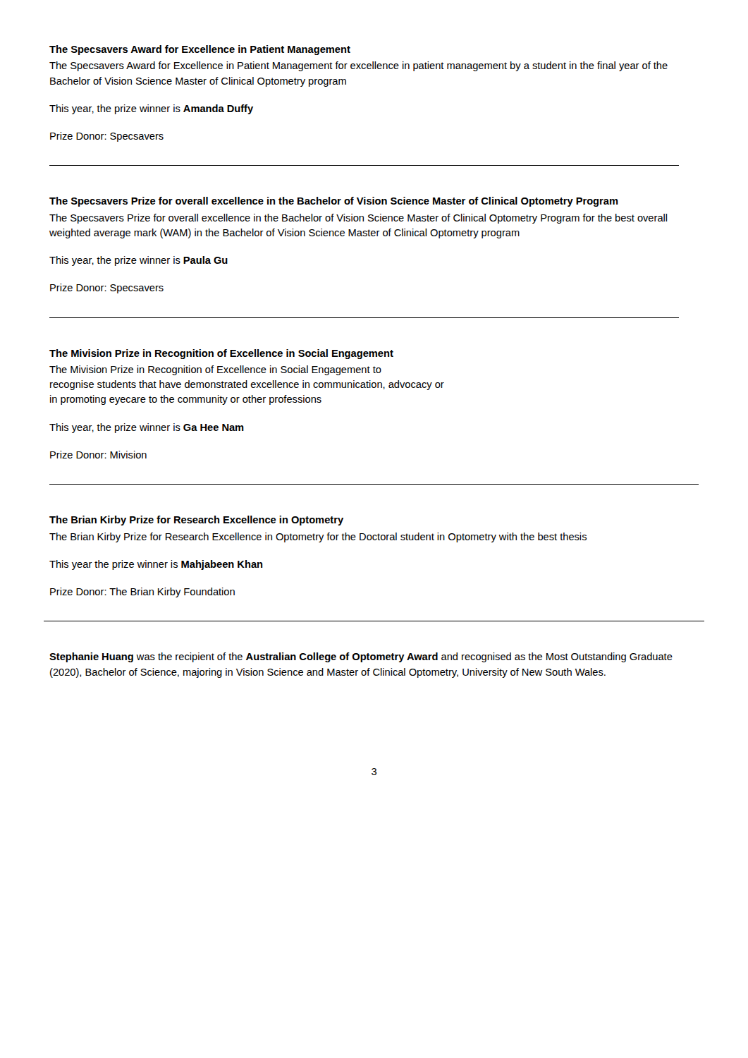The Specsavers Award for Excellence in Patient Management
The Specsavers Award for Excellence in Patient Management for excellence in patient management by a student in the final year of the Bachelor of Vision Science Master of Clinical Optometry program
This year, the prize winner is Amanda Duffy
Prize Donor: Specsavers
The Specsavers Prize for overall excellence in the Bachelor of Vision Science Master of Clinical Optometry Program
The Specsavers Prize for overall excellence in the Bachelor of Vision Science Master of Clinical Optometry Program for the best overall weighted average mark (WAM) in the Bachelor of Vision Science Master of Clinical Optometry program
This year, the prize winner is Paula Gu
Prize Donor: Specsavers
The Mivision Prize in Recognition of Excellence in Social Engagement
The Mivision Prize in Recognition of Excellence in Social Engagement to
recognise students that have demonstrated excellence in communication, advocacy or
in promoting eyecare to the community or other professions
This year, the prize winner is Ga Hee Nam
Prize Donor: Mivision
The Brian Kirby Prize for Research Excellence in Optometry
The Brian Kirby Prize for Research Excellence in Optometry for the Doctoral student in Optometry with the best thesis
This year the prize winner is Mahjabeen Khan
Prize Donor: The Brian Kirby Foundation
Stephanie Huang was the recipient of the Australian College of Optometry Award and recognised as the Most Outstanding Graduate (2020), Bachelor of Science, majoring in Vision Science and Master of Clinical Optometry, University of New South Wales.
3